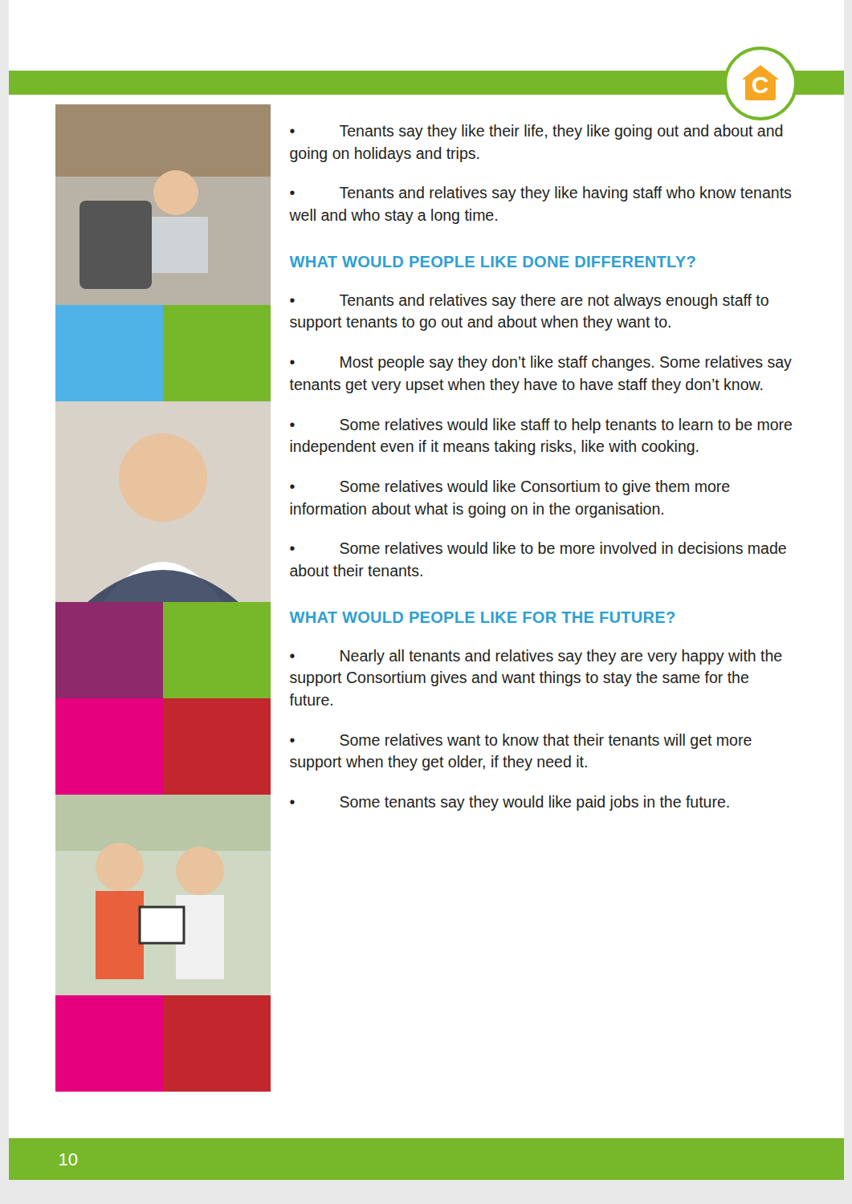C
•Tenants say they like their life, they like going out and about and going on holidays and trips.
•Tenants and relatives say they like having staff who know tenants well and who stay a long time.
What would people like done differently?
•Tenants and relatives say there are not always enough staff to support tenants to go out and about when they want to.
•Most people say they don’t like staff changes. Some relatives say tenants get very upset when they have to have staff they don’t know.
•Some relatives would like staff to help tenants to learn to be more independent even if it means taking risks, like with cooking.
•Some relatives would like Consortium to give them more information about what is going on in the organisation.
•Some relatives would like to be more involved in decisions made about their tenants.
What would people like for the future?
•Nearly all tenants and relatives say they are very happy with the support Consortium gives and want things to stay the same for the future.
•Some relatives want to know that their tenants will get more support when they get older, if they need it.
•Some tenants say they would like paid jobs in the future.
10